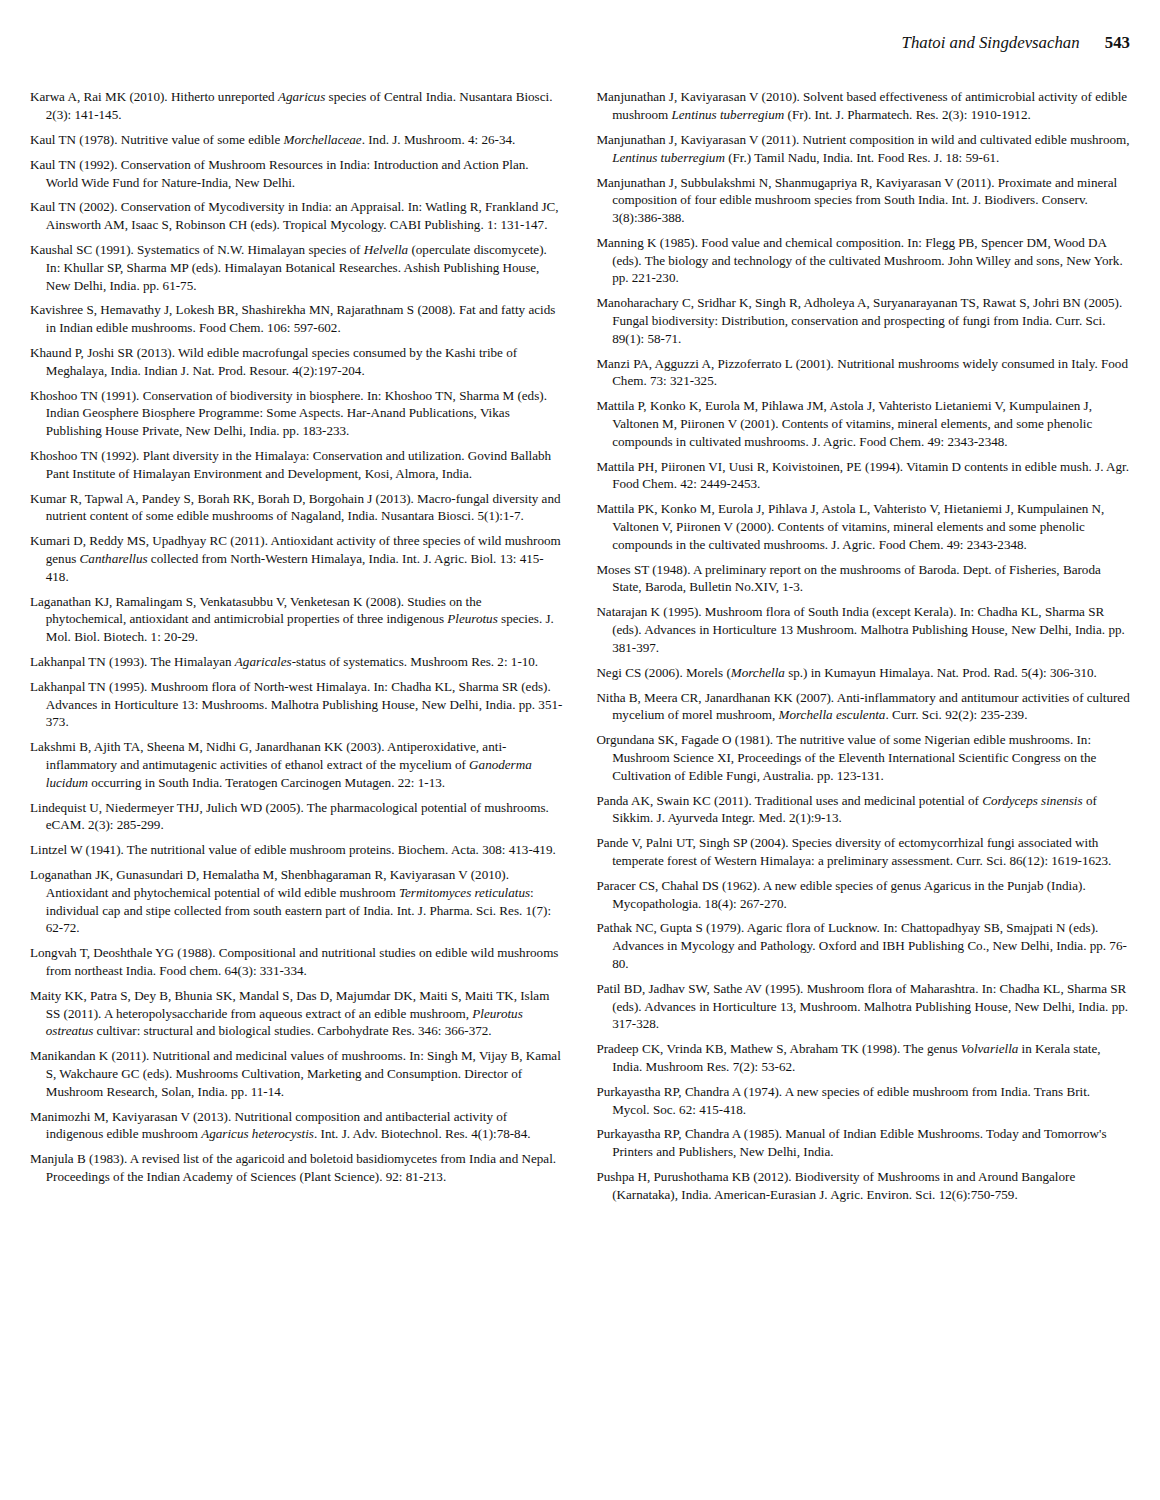Thatoi and Singdevsachan 543
Karwa A, Rai MK (2010). Hitherto unreported Agaricus species of Central India. Nusantara Biosci. 2(3): 141-145.
Kaul TN (1978). Nutritive value of some edible Morchellaceae. Ind. J. Mushroom. 4: 26-34.
Kaul TN (1992). Conservation of Mushroom Resources in India: Introduction and Action Plan. World Wide Fund for Nature-India, New Delhi.
Kaul TN (2002). Conservation of Mycodiversity in India: an Appraisal. In: Watling R, Frankland JC, Ainsworth AM, Isaac S, Robinson CH (eds). Tropical Mycology. CABI Publishing. 1: 131-147.
Kaushal SC (1991). Systematics of N.W. Himalayan species of Helvella (operculate discomycete). In: Khullar SP, Sharma MP (eds). Himalayan Botanical Researches. Ashish Publishing House, New Delhi, India. pp. 61-75.
Kavishree S, Hemavathy J, Lokesh BR, Shashirekha MN, Rajarathnam S (2008). Fat and fatty acids in Indian edible mushrooms. Food Chem. 106: 597-602.
Khaund P, Joshi SR (2013). Wild edible macrofungal species consumed by the Kashi tribe of Meghalaya, India. Indian J. Nat. Prod. Resour. 4(2):197-204.
Khoshoo TN (1991). Conservation of biodiversity in biosphere. In: Khoshoo TN, Sharma M (eds). Indian Geosphere Biosphere Programme: Some Aspects. Har-Anand Publications, Vikas Publishing House Private, New Delhi, India. pp. 183-233.
Khoshoo TN (1992). Plant diversity in the Himalaya: Conservation and utilization. Govind Ballabh Pant Institute of Himalayan Environment and Development, Kosi, Almora, India.
Kumar R, Tapwal A, Pandey S, Borah RK, Borah D, Borgohain J (2013). Macro-fungal diversity and nutrient content of some edible mushrooms of Nagaland, India. Nusantara Biosci. 5(1):1-7.
Kumari D, Reddy MS, Upadhyay RC (2011). Antioxidant activity of three species of wild mushroom genus Cantharellus collected from North-Western Himalaya, India. Int. J. Agric. Biol. 13: 415-418.
Laganathan KJ, Ramalingam S, Venkatasubbu V, Venketesan K (2008). Studies on the phytochemical, antioxidant and antimicrobial properties of three indigenous Pleurotus species. J. Mol. Biol. Biotech. 1: 20-29.
Lakhanpal TN (1993). The Himalayan Agaricales-status of systematics. Mushroom Res. 2: 1-10.
Lakhanpal TN (1995). Mushroom flora of North-west Himalaya. In: Chadha KL, Sharma SR (eds). Advances in Horticulture 13: Mushrooms. Malhotra Publishing House, New Delhi, India. pp. 351-373.
Lakshmi B, Ajith TA, Sheena M, Nidhi G, Janardhanan KK (2003). Antiperoxidative, anti-inflammatory and antimutagenic activities of ethanol extract of the mycelium of Ganoderma lucidum occurring in South India. Teratogen Carcinogen Mutagen. 22: 1-13.
Lindequist U, Niedermeyer THJ, Julich WD (2005). The pharmacological potential of mushrooms. eCAM. 2(3): 285-299.
Lintzel W (1941). The nutritional value of edible mushroom proteins. Biochem. Acta. 308: 413-419.
Loganathan JK, Gunasundari D, Hemalatha M, Shenbhagaraman R, Kaviyarasan V (2010). Antioxidant and phytochemical potential of wild edible mushroom Termitomyces reticulatus: individual cap and stipe collected from south eastern part of India. Int. J. Pharma. Sci. Res. 1(7): 62-72.
Longvah T, Deoshthale YG (1988). Compositional and nutritional studies on edible wild mushrooms from northeast India. Food chem. 64(3): 331-334.
Maity KK, Patra S, Dey B, Bhunia SK, Mandal S, Das D, Majumdar DK, Maiti S, Maiti TK, Islam SS (2011). A heteropolysaccharide from aqueous extract of an edible mushroom, Pleurotus ostreatus cultivar: structural and biological studies. Carbohydrate Res. 346: 366-372.
Manikandan K (2011). Nutritional and medicinal values of mushrooms. In: Singh M, Vijay B, Kamal S, Wakchaure GC (eds). Mushrooms Cultivation, Marketing and Consumption. Director of Mushroom Research, Solan, India. pp. 11-14.
Manimozhi M, Kaviyarasan V (2013). Nutritional composition and antibacterial activity of indigenous edible mushroom Agaricus heterocystis. Int. J. Adv. Biotechnol. Res. 4(1):78-84.
Manjula B (1983). A revised list of the agaricoid and boletoid basidiomycetes from India and Nepal. Proceedings of the Indian Academy of Sciences (Plant Science). 92: 81-213.
Manjunathan J, Kaviyarasan V (2010). Solvent based effectiveness of antimicrobial activity of edible mushroom Lentinus tuberregium (Fr). Int. J. Pharmatech. Res. 2(3): 1910-1912.
Manjunathan J, Kaviyarasan V (2011). Nutrient composition in wild and cultivated edible mushroom, Lentinus tuberregium (Fr.) Tamil Nadu, India. Int. Food Res. J. 18: 59-61.
Manjunathan J, Subbulakshmi N, Shanmugapriya R, Kaviyarasan V (2011). Proximate and mineral composition of four edible mushroom species from South India. Int. J. Biodivers. Conserv. 3(8):386-388.
Manning K (1985). Food value and chemical composition. In: Flegg PB, Spencer DM, Wood DA (eds). The biology and technology of the cultivated Mushroom. John Willey and sons, New York. pp. 221-230.
Manoharachary C, Sridhar K, Singh R, Adholeya A, Suryanarayanan TS, Rawat S, Johri BN (2005). Fungal biodiversity: Distribution, conservation and prospecting of fungi from India. Curr. Sci. 89(1): 58-71.
Manzi PA, Agguzzi A, Pizzoferrato L (2001). Nutritional mushrooms widely consumed in Italy. Food Chem. 73: 321-325.
Mattila P, Konko K, Eurola M, Pihlawa JM, Astola J, Vahteristo Lietaniemi V, Kumpulainen J, Valtonen M, Piironen V (2001). Contents of vitamins, mineral elements, and some phenolic compounds in cultivated mushrooms. J. Agric. Food Chem. 49: 2343-2348.
Mattila PH, Piironen VI, Uusi R, Koivistoinen, PE (1994). Vitamin D contents in edible mush. J. Agr. Food Chem. 42: 2449-2453.
Mattila PK, Konko M, Eurola J, Pihlava J, Astola L, Vahteristo V, Hietaniemi J, Kumpulainen N, Valtonen V, Piironen V (2000). Contents of vitamins, mineral elements and some phenolic compounds in the cultivated mushrooms. J. Agric. Food Chem. 49: 2343-2348.
Moses ST (1948). A preliminary report on the mushrooms of Baroda. Dept. of Fisheries, Baroda State, Baroda, Bulletin No.XIV, 1-3.
Natarajan K (1995). Mushroom flora of South India (except Kerala). In: Chadha KL, Sharma SR (eds). Advances in Horticulture 13 Mushroom. Malhotra Publishing House, New Delhi, India. pp. 381-397.
Negi CS (2006). Morels (Morchella sp.) in Kumayun Himalaya. Nat. Prod. Rad. 5(4): 306-310.
Nitha B, Meera CR, Janardhanan KK (2007). Anti-inflammatory and antitumour activities of cultured mycelium of morel mushroom, Morchella esculenta. Curr. Sci. 92(2): 235-239.
Orgundana SK, Fagade O (1981). The nutritive value of some Nigerian edible mushrooms. In: Mushroom Science XI, Proceedings of the Eleventh International Scientific Congress on the Cultivation of Edible Fungi, Australia. pp. 123-131.
Panda AK, Swain KC (2011). Traditional uses and medicinal potential of Cordyceps sinensis of Sikkim. J. Ayurveda Integr. Med. 2(1):9-13.
Pande V, Palni UT, Singh SP (2004). Species diversity of ectomycorrhizal fungi associated with temperate forest of Western Himalaya: a preliminary assessment. Curr. Sci. 86(12): 1619-1623.
Paracer CS, Chahal DS (1962). A new edible species of genus Agaricus in the Punjab (India). Mycopathologia. 18(4): 267-270.
Pathak NC, Gupta S (1979). Agaric flora of Lucknow. In: Chattopadhyay SB, Smajpati N (eds). Advances in Mycology and Pathology. Oxford and IBH Publishing Co., New Delhi, India. pp. 76-80.
Patil BD, Jadhav SW, Sathe AV (1995). Mushroom flora of Maharashtra. In: Chadha KL, Sharma SR (eds). Advances in Horticulture 13, Mushroom. Malhotra Publishing House, New Delhi, India. pp. 317-328.
Pradeep CK, Vrinda KB, Mathew S, Abraham TK (1998). The genus Volvariella in Kerala state, India. Mushroom Res. 7(2): 53-62.
Purkayastha RP, Chandra A (1974). A new species of edible mushroom from India. Trans Brit. Mycol. Soc. 62: 415-418.
Purkayastha RP, Chandra A (1985). Manual of Indian Edible Mushrooms. Today and Tomorrow's Printers and Publishers, New Delhi, India.
Pushpa H, Purushothama KB (2012). Biodiversity of Mushrooms in and Around Bangalore (Karnataka), India. American-Eurasian J. Agric. Environ. Sci. 12(6):750-759.